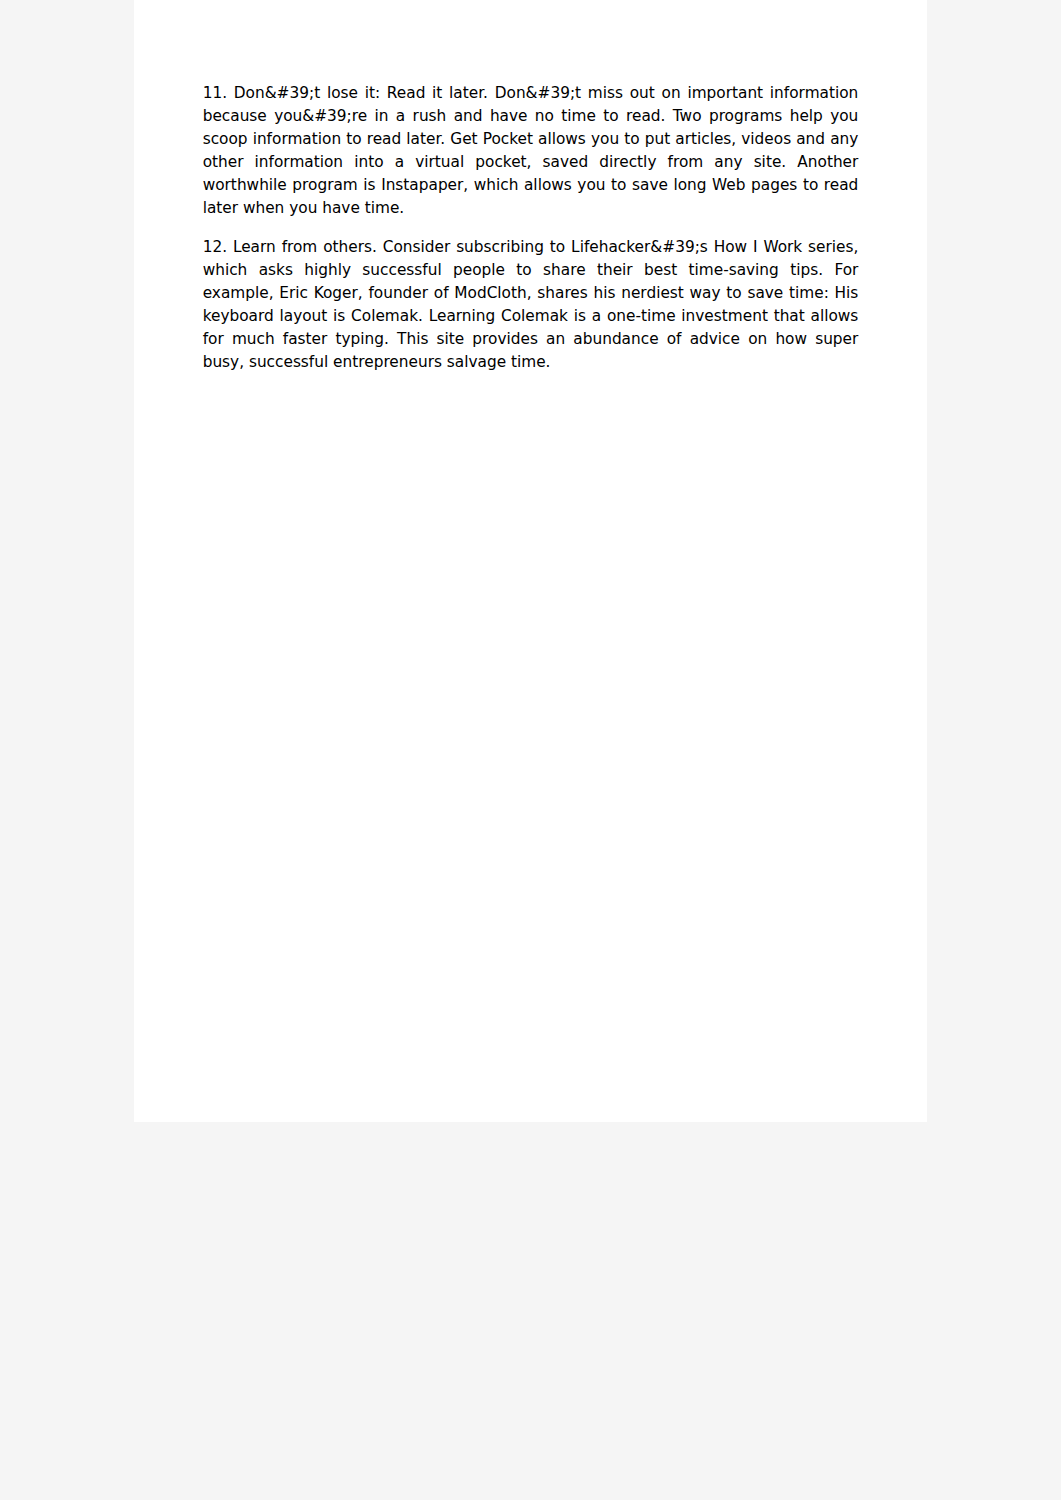11. Don&#39;t lose it: Read it later. Don&#39;t miss out on important information because you&#39;re in a rush and have no time to read. Two programs help you scoop information to read later. Get Pocket allows you to put articles, videos and any other information into a virtual pocket, saved directly from any site. Another worthwhile program is Instapaper, which allows you to save long Web pages to read later when you have time.
12. Learn from others. Consider subscribing to Lifehacker&#39;s How I Work series, which asks highly successful people to share their best time-saving tips. For example, Eric Koger, founder of ModCloth, shares his nerdiest way to save time: His keyboard layout is Colemak. Learning Colemak is a one-time investment that allows for much faster typing. This site provides an abundance of advice on how super busy, successful entrepreneurs salvage time.